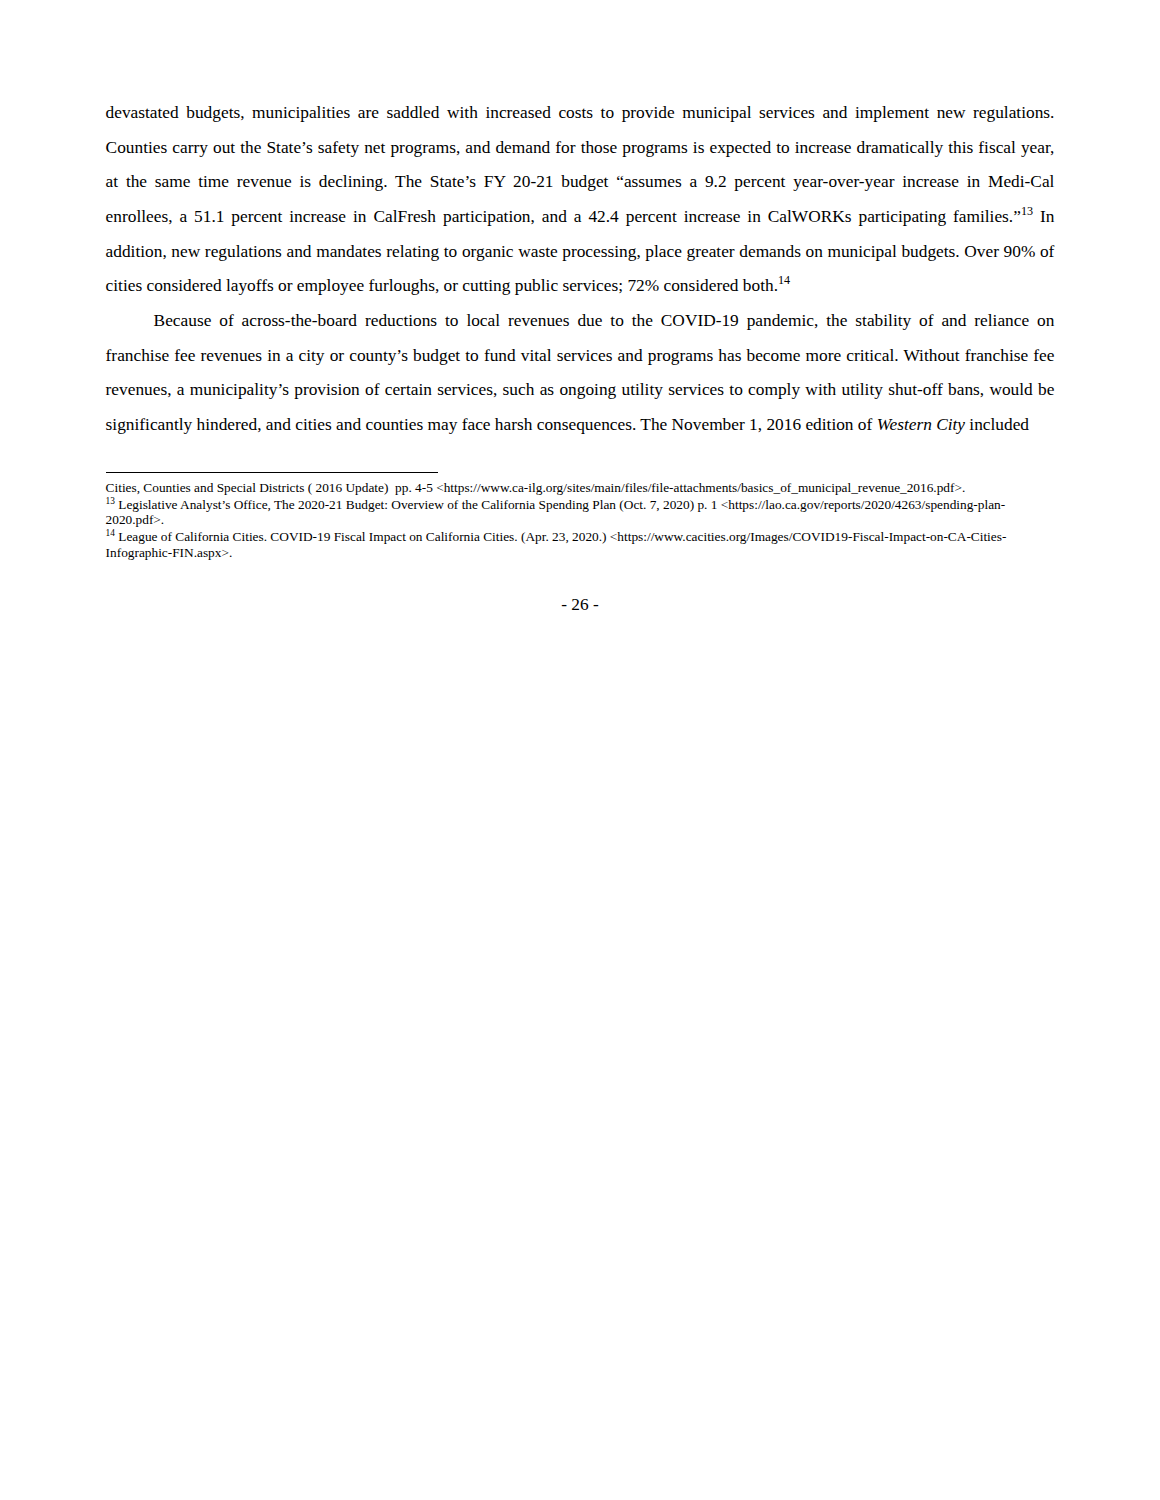devastated budgets, municipalities are saddled with increased costs to provide municipal services and implement new regulations. Counties carry out the State’s safety net programs, and demand for those programs is expected to increase dramatically this fiscal year, at the same time revenue is declining. The State’s FY 20-21 budget “assumes a 9.2 percent year-over-year increase in Medi-Cal enrollees, a 51.1 percent increase in CalFresh participation, and a 42.4 percent increase in CalWORKs participating families.”13 In addition, new regulations and mandates relating to organic waste processing, place greater demands on municipal budgets. Over 90% of cities considered layoffs or employee furloughs, or cutting public services; 72% considered both.14
Because of across-the-board reductions to local revenues due to the COVID-19 pandemic, the stability of and reliance on franchise fee revenues in a city or county’s budget to fund vital services and programs has become more critical. Without franchise fee revenues, a municipality’s provision of certain services, such as ongoing utility services to comply with utility shut-off bans, would be significantly hindered, and cities and counties may face harsh consequences. The November 1, 2016 edition of Western City included
Cities, Counties and Special Districts ( 2016 Update) pp. 4-5 <https://www.ca-ilg.org/sites/main/files/file-attachments/basics_of_municipal_revenue_2016.pdf>.
13 Legislative Analyst’s Office, The 2020-21 Budget: Overview of the California Spending Plan (Oct. 7, 2020) p. 1 <https://lao.ca.gov/reports/2020/4263/spending-plan-2020.pdf>.
14 League of California Cities. COVID-19 Fiscal Impact on California Cities. (Apr. 23, 2020.) <https://www.cacities.org/Images/COVID19-Fiscal-Impact-on-CA-Cities-Infographic-FIN.aspx>.
- 26 -